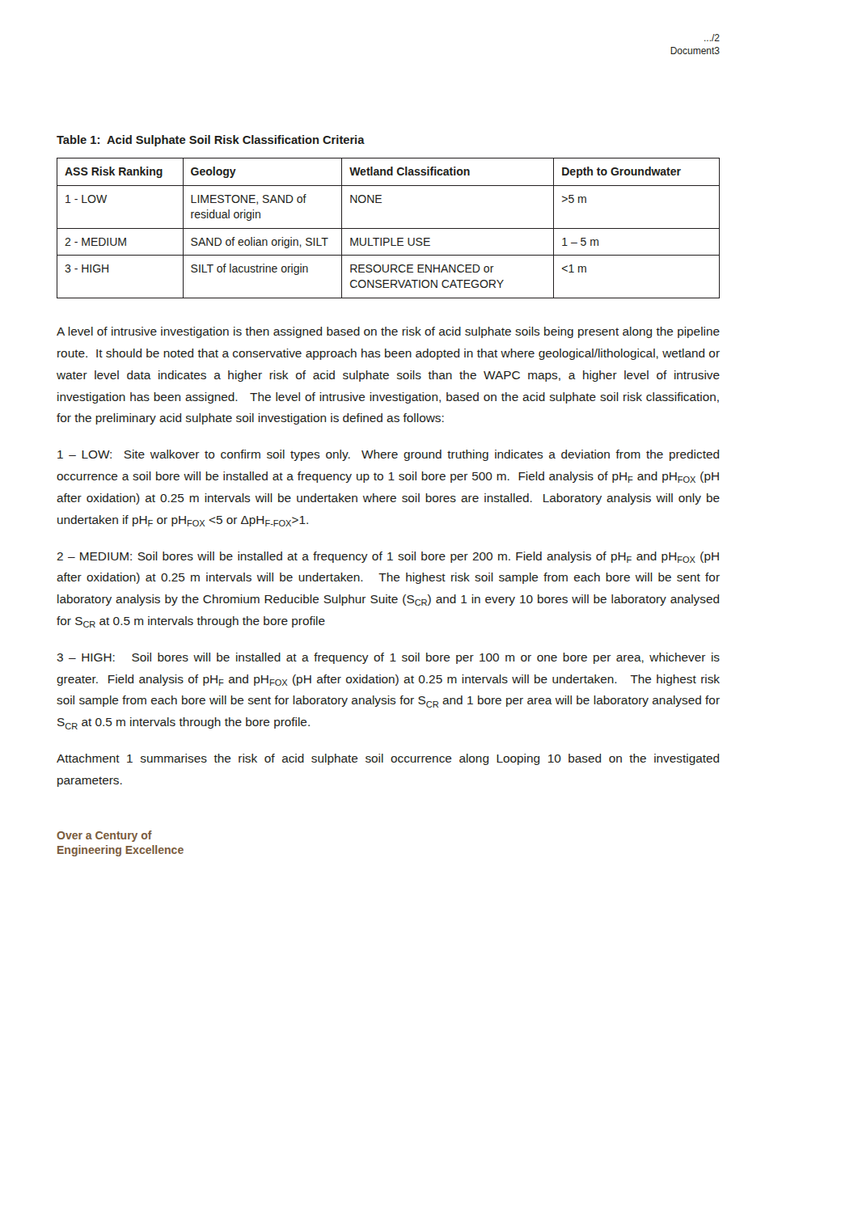.../2
Document3
Table 1: Acid Sulphate Soil Risk Classification Criteria
| ASS Risk Ranking | Geology | Wetland Classification | Depth to Groundwater |
| --- | --- | --- | --- |
| 1 - LOW | LIMESTONE, SAND of residual origin | NONE | >5 m |
| 2 - MEDIUM | SAND of eolian origin, SILT | MULTIPLE USE | 1 – 5 m |
| 3 - HIGH | SILT of lacustrine origin | RESOURCE ENHANCED or CONSERVATION CATEGORY | <1 m |
A level of intrusive investigation is then assigned based on the risk of acid sulphate soils being present along the pipeline route. It should be noted that a conservative approach has been adopted in that where geological/lithological, wetland or water level data indicates a higher risk of acid sulphate soils than the WAPC maps, a higher level of intrusive investigation has been assigned. The level of intrusive investigation, based on the acid sulphate soil risk classification, for the preliminary acid sulphate soil investigation is defined as follows:
1 – LOW: Site walkover to confirm soil types only. Where ground truthing indicates a deviation from the predicted occurrence a soil bore will be installed at a frequency up to 1 soil bore per 500 m. Field analysis of pHF and pHFOX (pH after oxidation) at 0.25 m intervals will be undertaken where soil bores are installed. Laboratory analysis will only be undertaken if pHF or pHFOX <5 or ΔpHF-FOX>1.
2 – MEDIUM: Soil bores will be installed at a frequency of 1 soil bore per 200 m. Field analysis of pHF and pHFOX (pH after oxidation) at 0.25 m intervals will be undertaken. The highest risk soil sample from each bore will be sent for laboratory analysis by the Chromium Reducible Sulphur Suite (SCR) and 1 in every 10 bores will be laboratory analysed for SCR at 0.5 m intervals through the bore profile
3 – HIGH: Soil bores will be installed at a frequency of 1 soil bore per 100 m or one bore per area, whichever is greater. Field analysis of pHF and pHFOX (pH after oxidation) at 0.25 m intervals will be undertaken. The highest risk soil sample from each bore will be sent for laboratory analysis for SCR and 1 bore per area will be laboratory analysed for SCR at 0.5 m intervals through the bore profile.
Attachment 1 summarises the risk of acid sulphate soil occurrence along Looping 10 based on the investigated parameters.
Over a Century of
Engineering Excellence